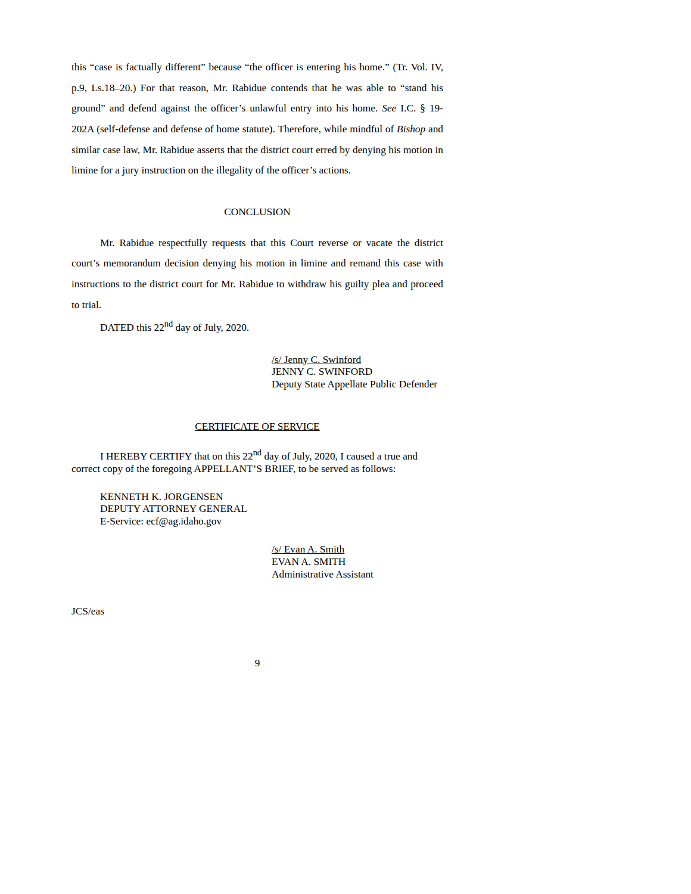this “case is factually different” because “the officer is entering his home.” (Tr. Vol. IV, p.9, Ls.18–20.) For that reason, Mr. Rabidue contends that he was able to “stand his ground” and defend against the officer’s unlawful entry into his home. See I.C. § 19-202A (self-defense and defense of home statute). Therefore, while mindful of Bishop and similar case law, Mr. Rabidue asserts that the district court erred by denying his motion in limine for a jury instruction on the illegality of the officer’s actions.
CONCLUSION
Mr. Rabidue respectfully requests that this Court reverse or vacate the district court’s memorandum decision denying his motion in limine and remand this case with instructions to the district court for Mr. Rabidue to withdraw his guilty plea and proceed to trial.
DATED this 22nd day of July, 2020.
/s/ Jenny C. Swinford
JENNY C. SWINFORD
Deputy State Appellate Public Defender
CERTIFICATE OF SERVICE
I HEREBY CERTIFY that on this 22nd day of July, 2020, I caused a true and correct copy of the foregoing APPELLANT’S BRIEF, to be served as follows:
KENNETH K. JORGENSEN
DEPUTY ATTORNEY GENERAL
E-Service: ecf@ag.idaho.gov
/s/ Evan A. Smith
EVAN A. SMITH
Administrative Assistant
JCS/eas
9